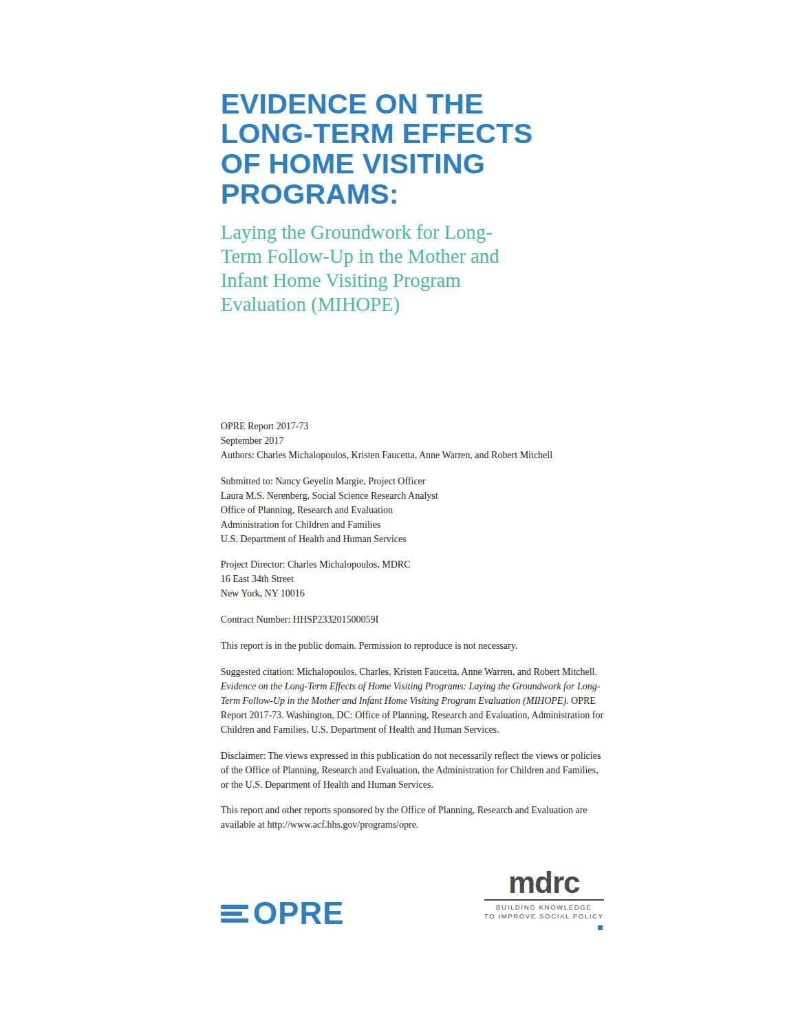Evidence on the Long-Term Effects of Home Visiting Programs: Laying the Groundwork for Long-Term Follow-Up in the Mother and Infant Home Visiting Program Evaluation (MIHOPE)
OPRE Report 2017-73
September 2017
Authors: Charles Michalopoulos, Kristen Faucetta, Anne Warren, and Robert Mitchell
Submitted to: Nancy Geyelin Margie, Project Officer
Laura M.S. Nerenberg, Social Science Research Analyst
Office of Planning, Research and Evaluation
Administration for Children and Families
U.S. Department of Health and Human Services
Project Director: Charles Michalopoulos, MDRC
16 East 34th Street
New York, NY 10016
Contract Number: HHSP233201500059I
This report is in the public domain. Permission to reproduce is not necessary.
Suggested citation: Michalopoulos, Charles, Kristen Faucetta, Anne Warren, and Robert Mitchell. Evidence on the Long-Term Effects of Home Visiting Programs: Laying the Groundwork for Long-Term Follow-Up in the Mother and Infant Home Visiting Program Evaluation (MIHOPE). OPRE Report 2017-73. Washington, DC: Office of Planning, Research and Evaluation, Administration for Children and Families, U.S. Department of Health and Human Services.
Disclaimer: The views expressed in this publication do not necessarily reflect the views or policies of the Office of Planning, Research and Evaluation, the Administration for Children and Families, or the U.S. Department of Health and Human Services.
This report and other reports sponsored by the Office of Planning, Research and Evaluation are available at http://www.acf.hhs.gov/programs/opre.
OPRE
mdrc
Building Knowledge
to Improve Social Policy